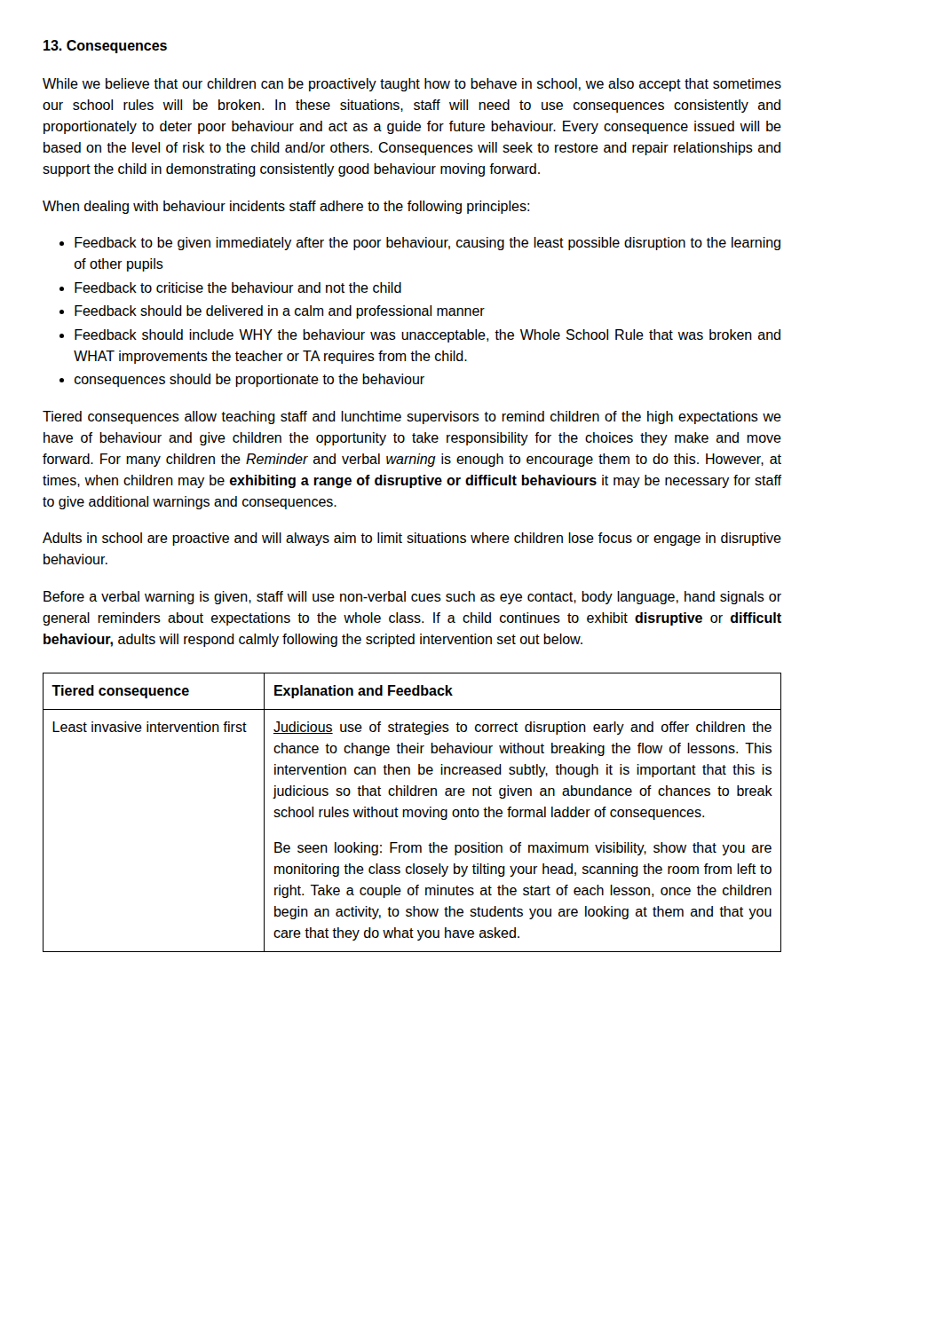13. Consequences
While we believe that our children can be proactively taught how to behave in school, we also accept that sometimes our school rules will be broken. In these situations, staff will need to use consequences consistently and proportionately to deter poor behaviour and act as a guide for future behaviour. Every consequence issued will be based on the level of risk to the child and/or others. Consequences will seek to restore and repair relationships and support the child in demonstrating consistently good behaviour moving forward.
When dealing with behaviour incidents staff adhere to the following principles:
Feedback to be given immediately after the poor behaviour, causing the least possible disruption to the learning of other pupils
Feedback to criticise the behaviour and not the child
Feedback should be delivered in a calm and professional manner
Feedback should include WHY the behaviour was unacceptable, the Whole School Rule that was broken and WHAT improvements the teacher or TA requires from the child.
consequences should be proportionate to the behaviour
Tiered consequences allow teaching staff and lunchtime supervisors to remind children of the high expectations we have of behaviour and give children the opportunity to take responsibility for the choices they make and move forward. For many children the Reminder and verbal warning is enough to encourage them to do this. However, at times, when children may be exhibiting a range of disruptive or difficult behaviours it may be necessary for staff to give additional warnings and consequences.
Adults in school are proactive and will always aim to limit situations where children lose focus or engage in disruptive behaviour.
Before a verbal warning is given, staff will use non-verbal cues such as eye contact, body language, hand signals or general reminders about expectations to the whole class. If a child continues to exhibit disruptive or difficult behaviour, adults will respond calmly following the scripted intervention set out below.
| Tiered consequence | Explanation and Feedback |
| --- | --- |
| Least invasive intervention first | Judicious use of strategies to correct disruption early and offer children the chance to change their behaviour without breaking the flow of lessons. This intervention can then be increased subtly, though it is important that this is judicious so that children are not given an abundance of chances to break school rules without moving onto the formal ladder of consequences. Be seen looking: From the position of maximum visibility, show that you are monitoring the class closely by tilting your head, scanning the room from left to right. Take a couple of minutes at the start of each lesson, once the children begin an activity, to show the students you are looking at them and that you care that they do what you have asked. |